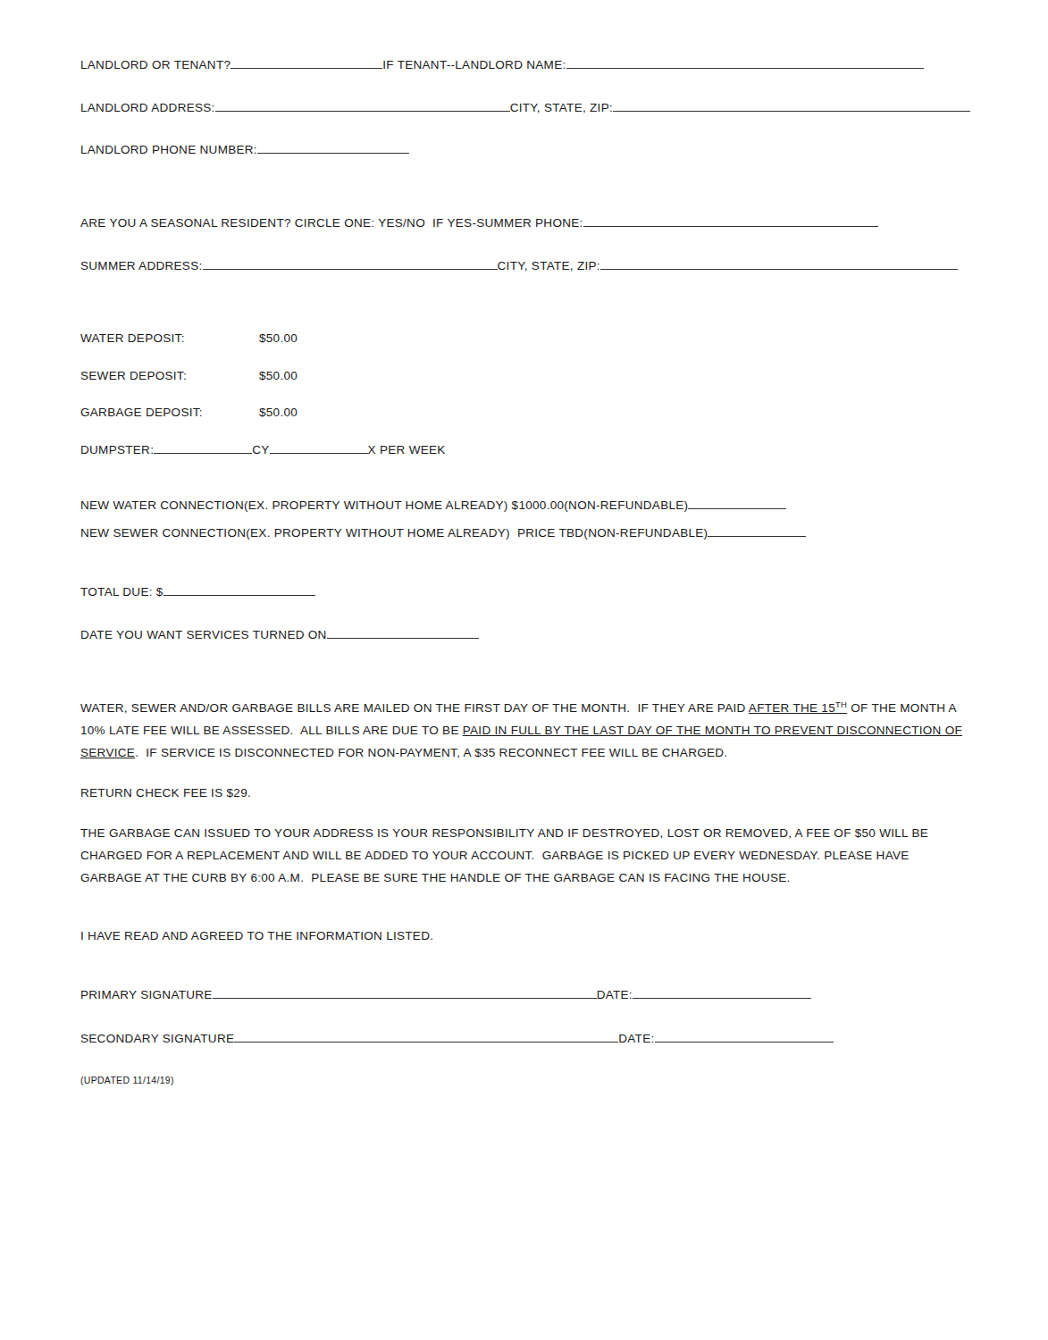LANDLORD OR TENANT? IF TENANT--LANDLORD NAME:
LANDLORD ADDRESS: CITY, STATE, ZIP:
LANDLORD PHONE NUMBER:
ARE YOU A SEASONAL RESIDENT? CIRCLE ONE: YES/NO IF YES-SUMMER PHONE:
SUMMER ADDRESS: CITY, STATE, ZIP:
WATER DEPOSIT:$50.00
SEWER DEPOSIT:$50.00
GARBAGE DEPOSIT:$50.00
DUMPSTER: CY X PER WEEK
NEW WATER CONNECTION(EX. PROPERTY WITHOUT HOME ALREADY) $1000.00(NON-REFUNDABLE)
NEW SEWER CONNECTION(EX. PROPERTY WITHOUT HOME ALREADY) PRICE TBD(NON-REFUNDABLE)
TOTAL DUE: $
DATE YOU WANT SERVICES TURNED ON
WATER, SEWER AND/OR GARBAGE BILLS ARE MAILED ON THE FIRST DAY OF THE MONTH. IF THEY ARE PAID AFTER THE 15TH OF THE MONTH A 10% LATE FEE WILL BE ASSESSED. ALL BILLS ARE DUE TO BE PAID IN FULL BY THE LAST DAY OF THE MONTH TO PREVENT DISCONNECTION OF SERVICE. IF SERVICE IS DISCONNECTED FOR NON-PAYMENT, A $35 RECONNECT FEE WILL BE CHARGED.
RETURN CHECK FEE IS $29.
THE GARBAGE CAN ISSUED TO YOUR ADDRESS IS YOUR RESPONSIBILITY AND IF DESTROYED, LOST OR REMOVED, A FEE OF $50 WILL BE CHARGED FOR A REPLACEMENT AND WILL BE ADDED TO YOUR ACCOUNT. GARBAGE IS PICKED UP EVERY WEDNESDAY. PLEASE HAVE GARBAGE AT THE CURB BY 6:00 A.M. PLEASE BE SURE THE HANDLE OF THE GARBAGE CAN IS FACING THE HOUSE.
I HAVE READ AND AGREED TO THE INFORMATION LISTED.
PRIMARY SIGNATURE DATE:
SECONDARY SIGNATURE DATE:
(UPDATED 11/14/19)